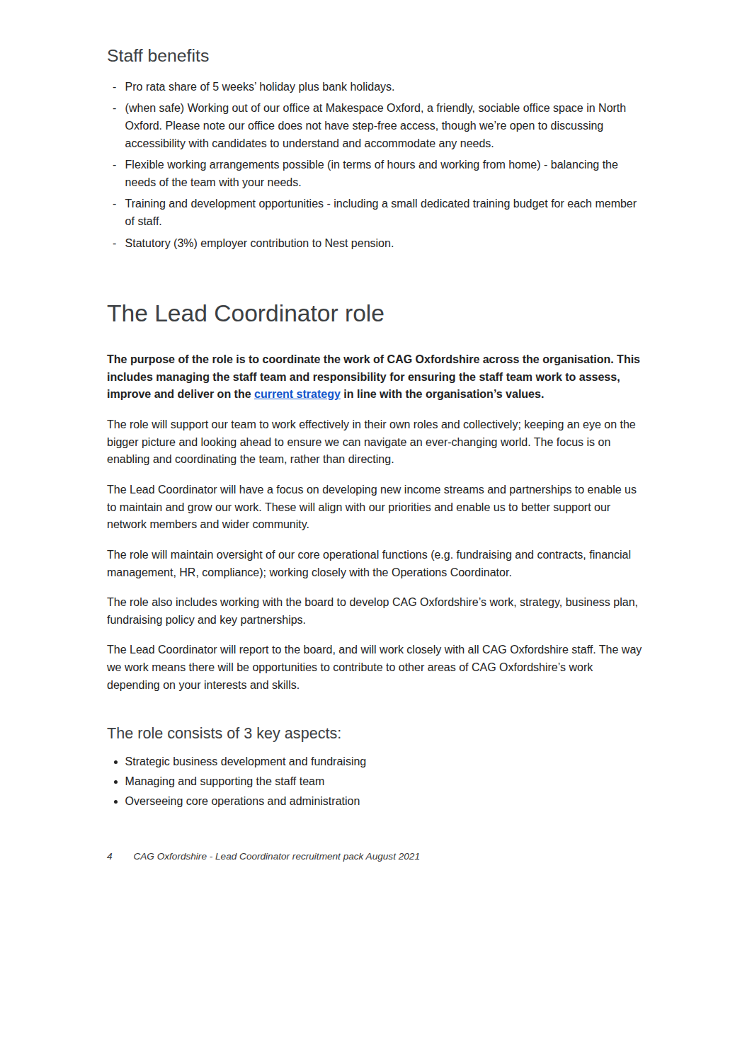Staff benefits
Pro rata share of 5 weeks’ holiday plus bank holidays.
(when safe) Working out of our office at Makespace Oxford, a friendly, sociable office space in North Oxford. Please note our office does not have step-free access, though we’re open to discussing accessibility with candidates to understand and accommodate any needs.
Flexible working arrangements possible (in terms of hours and working from home) - balancing the needs of the team with your needs.
Training and development opportunities - including a small dedicated training budget for each member of staff.
Statutory (3%) employer contribution to Nest pension.
The Lead Coordinator role
The purpose of the role is to coordinate the work of CAG Oxfordshire across the organisation. This includes managing the staff team and responsibility for ensuring the staff team work to assess, improve and deliver on the current strategy in line with the organisation’s values.
The role will support our team to work effectively in their own roles and collectively; keeping an eye on the bigger picture and looking ahead to ensure we can navigate an ever-changing world. The focus is on enabling and coordinating the team, rather than directing.
The Lead Coordinator will have a focus on developing new income streams and partnerships to enable us to maintain and grow our work. These will align with our priorities and enable us to better support our network members and wider community.
The role will maintain oversight of our core operational functions (e.g. fundraising and contracts, financial management, HR, compliance); working closely with the Operations Coordinator.
The role also includes working with the board to develop CAG Oxfordshire’s work, strategy, business plan, fundraising policy and key partnerships.
The Lead Coordinator will report to the board, and will work closely with all CAG Oxfordshire staff. The way we work means there will be opportunities to contribute to other areas of CAG Oxfordshire’s work depending on your interests and skills.
The role consists of 3 key aspects:
Strategic business development and fundraising
Managing and supporting the staff team
Overseeing core operations and administration
4 CAG Oxfordshire - Lead Coordinator recruitment pack August 2021